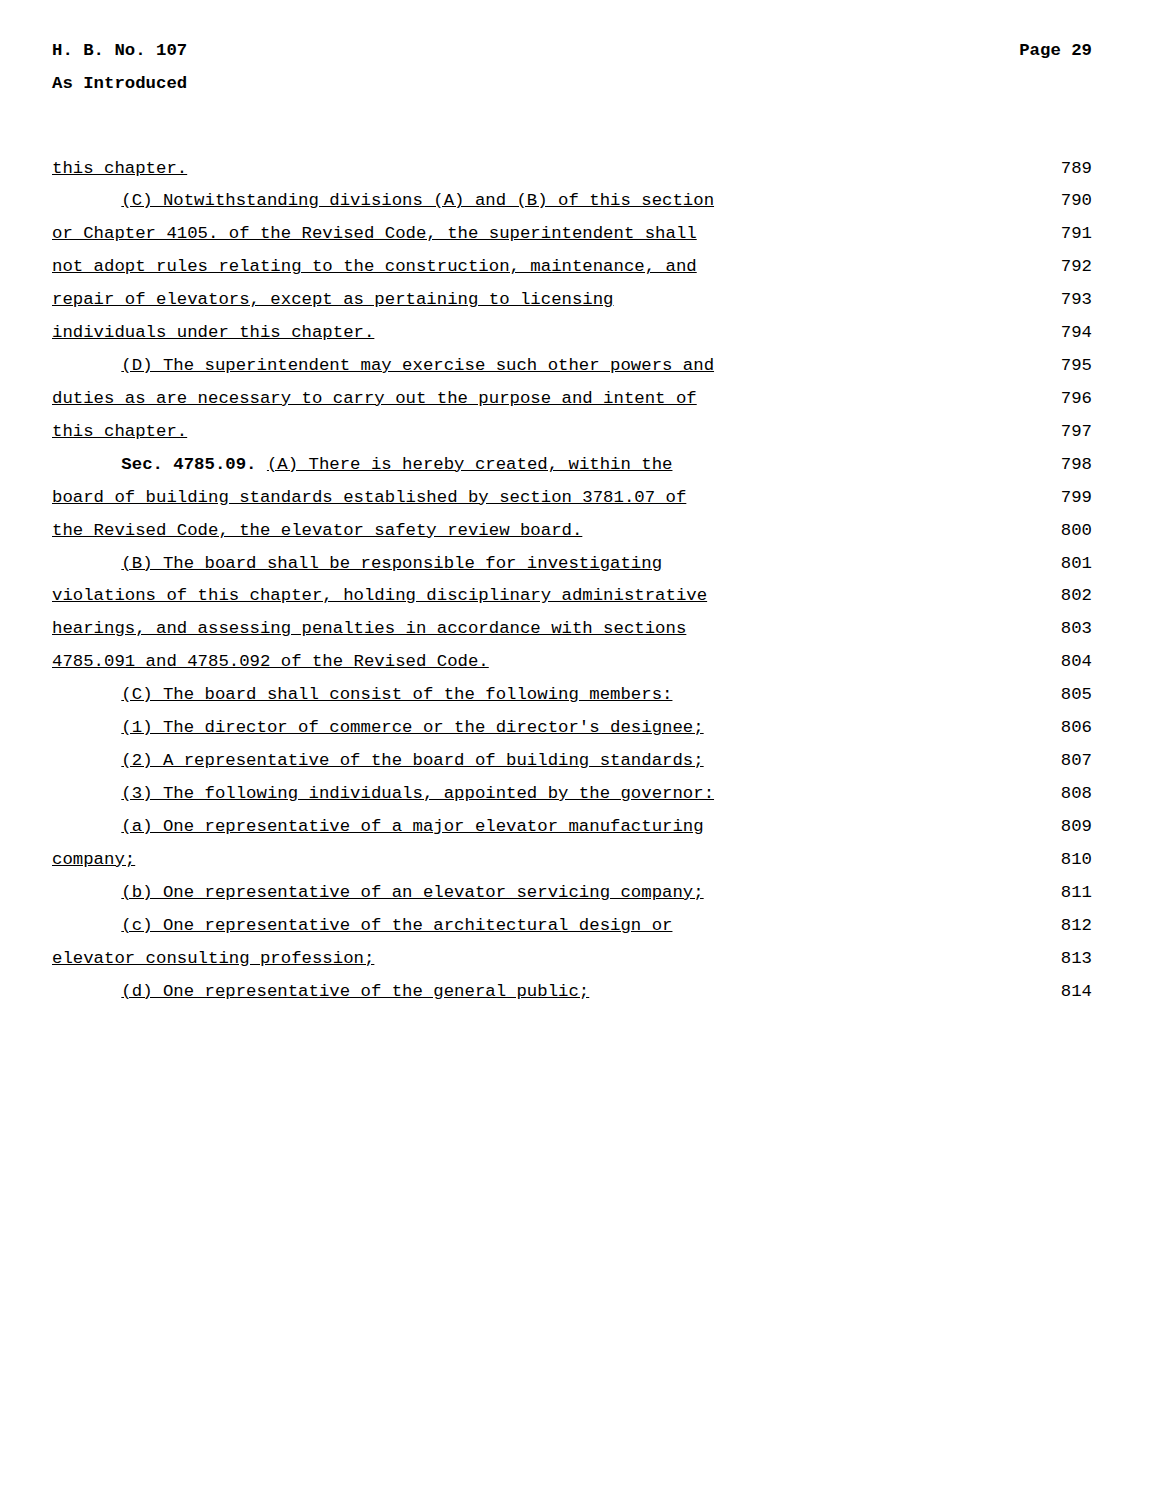H. B. No. 107
As Introduced
Page 29
this chapter. 789
(C) Notwithstanding divisions (A) and (B) of this section 790
or Chapter 4105. of the Revised Code, the superintendent shall 791
not adopt rules relating to the construction, maintenance, and 792
repair of elevators, except as pertaining to licensing 793
individuals under this chapter. 794
(D) The superintendent may exercise such other powers and 795
duties as are necessary to carry out the purpose and intent of 796
this chapter. 797
Sec. 4785.09. (A) There is hereby created, within the 798
board of building standards established by section 3781.07 of 799
the Revised Code, the elevator safety review board. 800
(B) The board shall be responsible for investigating 801
violations of this chapter, holding disciplinary administrative 802
hearings, and assessing penalties in accordance with sections 803
4785.091 and 4785.092 of the Revised Code. 804
(C) The board shall consist of the following members: 805
(1) The director of commerce or the director's designee; 806
(2) A representative of the board of building standards; 807
(3) The following individuals, appointed by the governor: 808
(a) One representative of a major elevator manufacturing 809
company; 810
(b) One representative of an elevator servicing company; 811
(c) One representative of the architectural design or 812
elevator consulting profession; 813
(d) One representative of the general public; 814